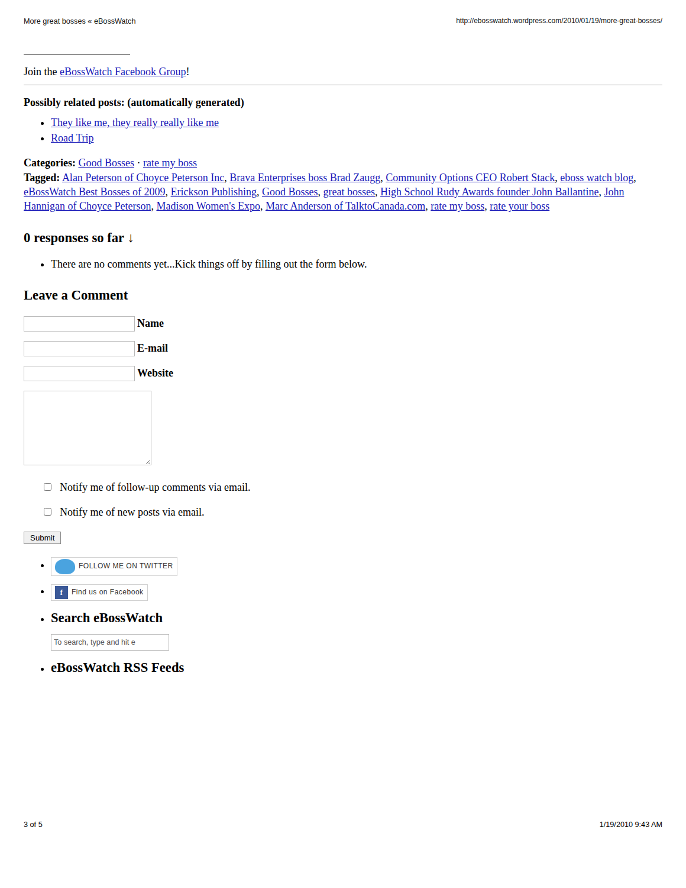More great bosses « eBossWatch http://ebosswatch.wordpress.com/2010/01/19/more-great-bosses/
Join the eBossWatch Facebook Group!
Possibly related posts: (automatically generated)
They like me, they really really like me
Road Trip
Categories: Good Bosses · rate my boss
Tagged: Alan Peterson of Choyce Peterson Inc, Brava Enterprises boss Brad Zaugg, Community Options CEO Robert Stack, eboss watch blog, eBossWatch Best Bosses of 2009, Erickson Publishing, Good Bosses, great bosses, High School Rudy Awards founder John Ballantine, John Hannigan of Choyce Peterson, Madison Women's Expo, Marc Anderson of TalktoCanada.com, rate my boss, rate your boss
0 responses so far ↓
There are no comments yet...Kick things off by filling out the form below.
Leave a Comment
Name
E-mail
Website
Notify me of follow-up comments via email.
Notify me of new posts via email.
Submit
FOLLOW ME ON TWITTER
f Find us on Facebook
Search eBossWatch
eBossWatch RSS Feeds
3 of 5 1/19/2010 9:43 AM